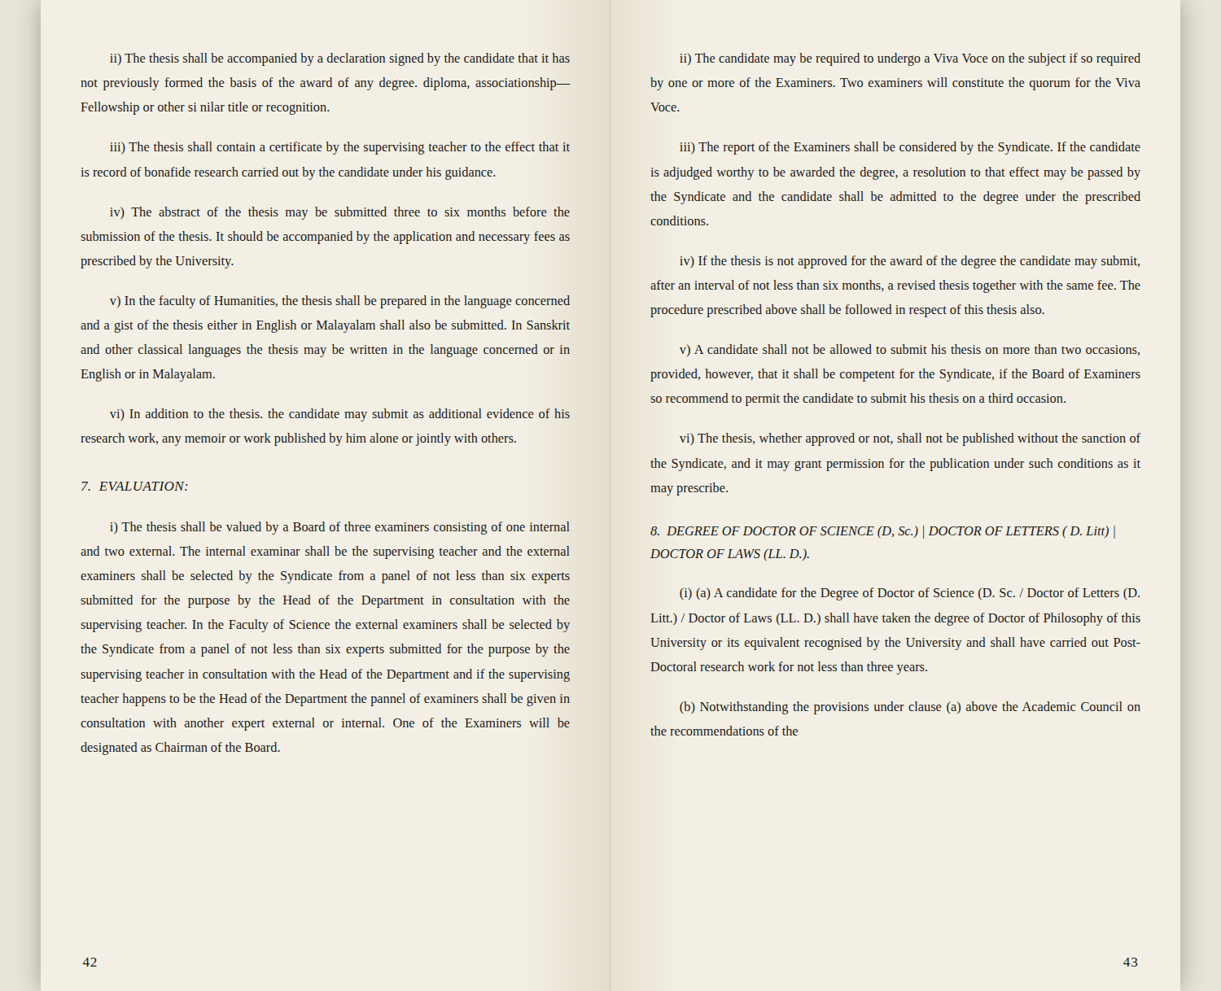ii) The thesis shall be accompanied by a declaration signed by the candidate that it has not previously formed the basis of the award of any degree. diploma, associationship—Fellowship or other si nilar title or recognition.
iii) The thesis shall contain a certificate by the supervising teacher to the effect that it is record of bonafide research carried out by the candidate under his guidance.
iv) The abstract of the thesis may be submitted three to six months before the submission of the thesis. It should be accompanied by the application and necessary fees as prescribed by the University.
v) In the faculty of Humanities, the thesis shall be prepared in the language concerned and a gist of the thesis either in English or Malayalam shall also be submitted. In Sanskrit and other classical languages the thesis may be written in the language concerned or in English or in Malayalam.
vi) In addition to the thesis. the candidate may submit as additional evidence of his research work, any memoir or work published by him alone or jointly with others.
7. EVALUATION:
i) The thesis shall be valued by a Board of three examiners consisting of one internal and two external. The internal examinar shall be the supervising teacher and the external examiners shall be selected by the Syndicate from a panel of not less than six experts submitted for the purpose by the Head of the Department in consultation with the supervising teacher. In the Faculty of Science the external examiners shall be selected by the Syndicate from a panel of not less than six experts submitted for the purpose by the supervising teacher in consultation with the Head of the Department and if the supervising teacher happens to be the Head of the Department the pannel of examiners shall be given in consultation with another expert external or internal. One of the Examiners will be designated as Chairman of the Board.
42
ii) The candidate may be required to undergo a Viva Voce on the subject if so required by one or more of the Examiners. Two examiners will constitute the quorum for the Viva Voce.
iii) The report of the Examiners shall be considered by the Syndicate. If the candidate is adjudged worthy to be awarded the degree, a resolution to that effect may be passed by the Syndicate and the candidate shall be admitted to the degree under the prescribed conditions.
iv) If the thesis is not approved for the award of the degree the candidate may submit, after an interval of not less than six months, a revised thesis together with the same fee. The procedure prescribed above shall be followed in respect of this thesis also.
v) A candidate shall not be allowed to submit his thesis on more than two occasions, provided, however, that it shall be competent for the Syndicate, if the Board of Examiners so recommend to permit the candidate to submit his thesis on a third occasion.
vi) The thesis, whether approved or not, shall not be published without the sanction of the Syndicate, and it may grant permission for the publication under such conditions as it may prescribe.
8. DEGREE OF DOCTOR OF SCIENCE (D, Sc.) | DOCTOR OF LETTERS ( D. Litt) | DOCTOR OF LAWS (LL. D.).
(i) (a) A candidate for the Degree of Doctor of Science (D. Sc. / Doctor of Letters (D. Litt.) / Doctor of Laws (LL. D.) shall have taken the degree of Doctor of Philosophy of this University or its equivalent recognised by the University and shall have carried out Post-Doctoral research work for not less than three years.
(b) Notwithstanding the provisions under clause (a) above the Academic Council on the recommendations of the
43